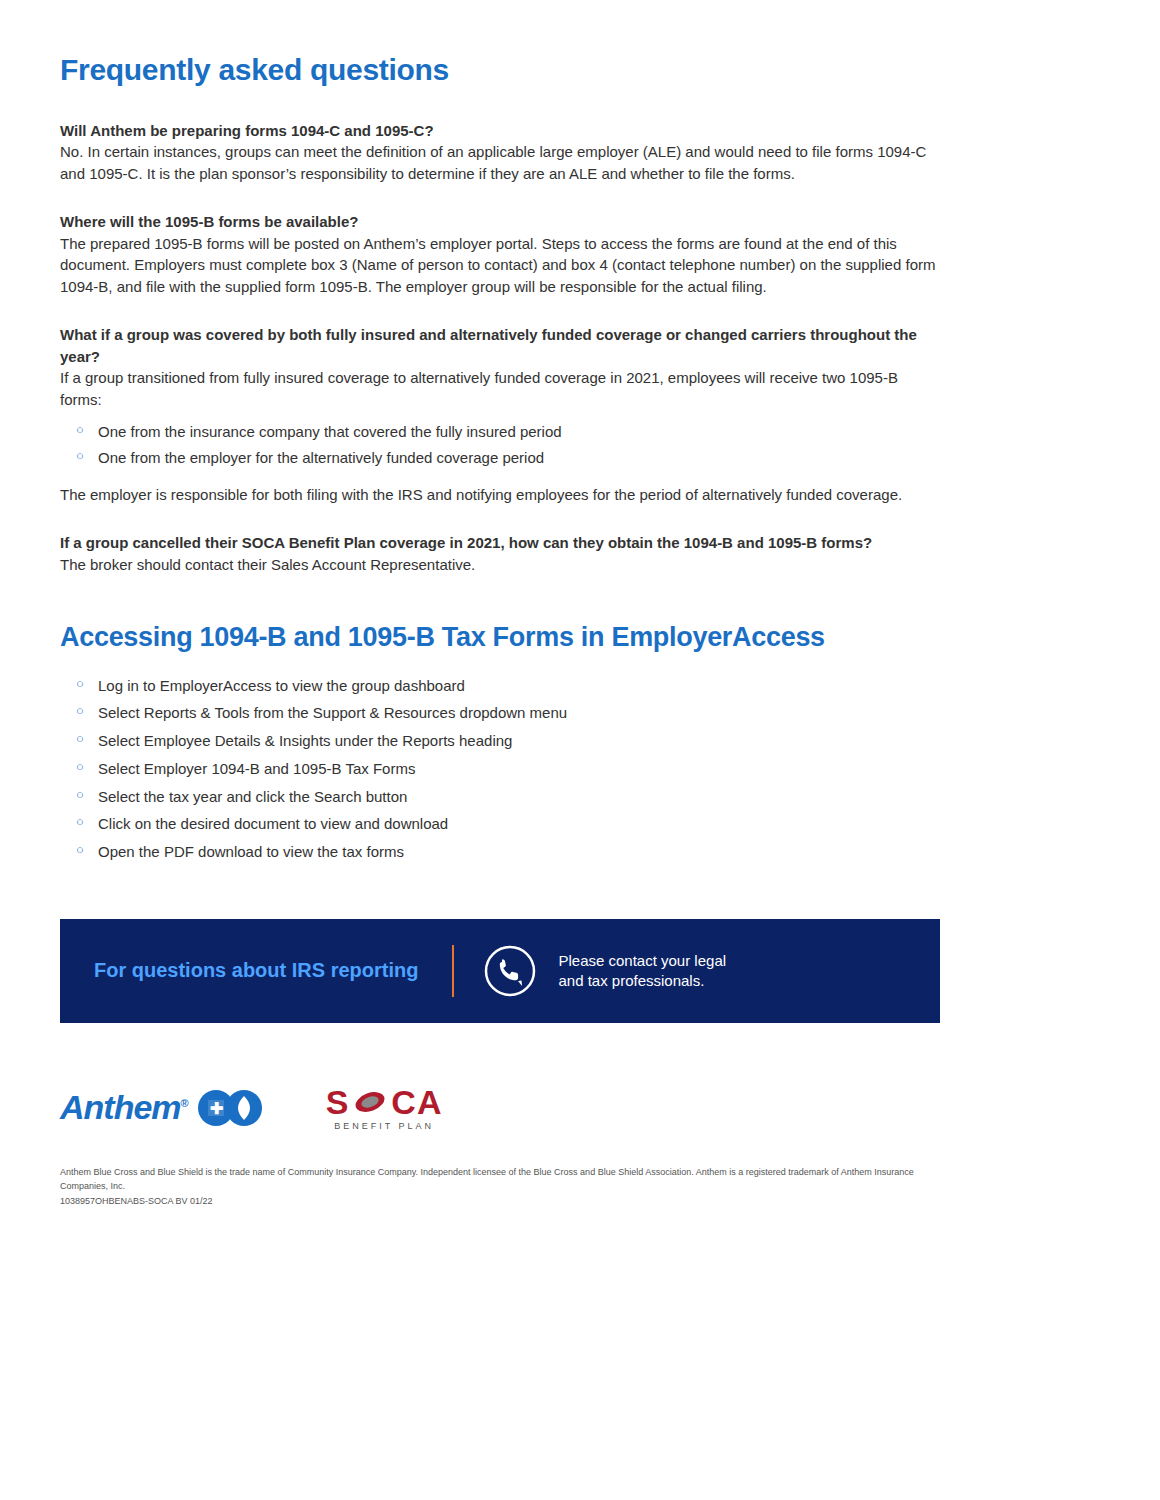Frequently asked questions
Will Anthem be preparing forms 1094-C and 1095-C?
No. In certain instances, groups can meet the definition of an applicable large employer (ALE) and would need to file forms 1094-C and 1095-C. It is the plan sponsor’s responsibility to determine if they are an ALE and whether to file the forms.
Where will the 1095-B forms be available?
The prepared 1095-B forms will be posted on Anthem’s employer portal. Steps to access the forms are found at the end of this document. Employers must complete box 3 (Name of person to contact) and box 4 (contact telephone number) on the supplied form 1094-B, and file with the supplied form 1095-B. The employer group will be responsible for the actual filing.
What if a group was covered by both fully insured and alternatively funded coverage or changed carriers throughout the year?
If a group transitioned from fully insured coverage to alternatively funded coverage in 2021, employees will receive two 1095-B forms:
One from the insurance company that covered the fully insured period
One from the employer for the alternatively funded coverage period
The employer is responsible for both filing with the IRS and notifying employees for the period of alternatively funded coverage.
If a group cancelled their SOCA Benefit Plan coverage in 2021, how can they obtain the 1094-B and 1095-B forms?
The broker should contact their Sales Account Representative.
Accessing 1094-B and 1095-B Tax Forms in EmployerAccess
Log in to EmployerAccess to view the group dashboard
Select Reports & Tools from the Support & Resources dropdown menu
Select Employee Details & Insights under the Reports heading
Select Employer 1094-B and 1095-B Tax Forms
Select the tax year and click the Search button
Click on the desired document to view and download
Open the PDF download to view the tax forms
For questions about IRS reporting
Please contact your legal
and tax professionals.
Anthem® ✚
S CA
BENEFIT PLAN
Anthem Blue Cross and Blue Shield is the trade name of Community Insurance Company. Independent licensee of the Blue Cross and Blue Shield Association. Anthem is a registered trademark of Anthem Insurance Companies, Inc.
1038957OHBENABS-SOCA BV 01/22